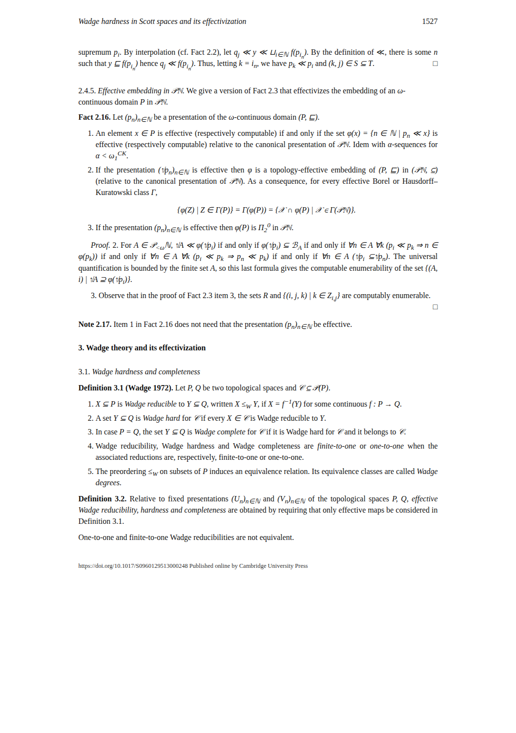Wadge hardness in Scott spaces and its effectivization 1527
supremum pi. By interpolation (cf. Fact 2.2), let qj ≪ y ≪ ⊔i∈ℕ f(pin). By the definition of ≪, there is some n such that y ⊑ f(pin) hence qj ≪ f(pin). Thus, letting k = in, we have pk ≪ pi and (k, j) ∈ S ⊆ T. □
2.4.5. Effective embedding in 𝒫ℕ. We give a version of Fact 2.3 that effectivizes the embedding of an ω-continuous domain P in 𝒫ℕ.
Fact 2.16. Let (pn)n∈ℕ be a presentation of the ω-continuous domain (P, ⊑).
An element x ∈ P is effective (respectively computable) if and only if the set φ(x) = {n ∈ ℕ | pn ≪ x} is effective (respectively computable) relative to the canonical presentation of 𝒫ℕ. Idem with α-sequences for α < ω1CK.
If the presentation (↑̸pn)n∈ℕ is effective then φ is a topology-effective embedding of (P, ⊑) in (𝒫ℕ, ⊆) (relative to the canonical presentation of 𝒫ℕ). As a consequence, for every effective Borel or Hausdorff–Kuratowski class Γ,
{φ(Z) | Z ∈ Γ(P)} = Γ(φ(P)) = {𝒳 ∩ φ(P) | 𝒳 ∈ Γ(𝒫ℕ)}.
If the presentation (pn)n∈ℕ is effective then φ(P) is Π20 in 𝒫ℕ.
Proof. 2. For A ∈ 𝒫<ωℕ, ↑̸A ≪ φ(↑̸pi) if and only if φ(↑̸pi) ⊆ ℬA if and only if ∀n ∈ A ∀k (pi ≪ pk ⇒ n ∈ φ(pk)) if and only if ∀n ∈ A ∀k (pi ≪ pk ⇒ pn ≪ pk) if and only if ∀n ∈ A (↑̸pi ⊆↑̸pn). The universal quantification is bounded by the finite set A, so this last formula gives the computable enumerability of the set {(A, i) | ↑̸A ⊇ φ(↑̸pi)}.
3. Observe that in the proof of Fact 2.3 item 3, the sets R and {(i, j, k) | k ∈ Zi,j} are computably enumerable. □
Note 2.17. Item 1 in Fact 2.16 does not need that the presentation (pn)n∈ℕ be effective.
3. Wadge theory and its effectivization
3.1. Wadge hardness and completeness
Definition 3.1 (Wadge 1972). Let P, Q be two topological spaces and 𝒞 ⊆ 𝒫(P).
X ⊆ P is Wadge reducible to Y ⊆ Q, written X ≤W Y, if X = f−1(Y) for some continuous f : P → Q.
A set Y ⊆ Q is Wadge hard for 𝒞 if every X ∈ 𝒞 is Wadge reducible to Y.
In case P = Q, the set Y ⊆ Q is Wadge complete for 𝒞 if it is Wadge hard for 𝒞 and it belongs to 𝒞.
Wadge reducibility, Wadge hardness and Wadge completeness are finite-to-one or one-to-one when the associated reductions are, respectively, finite-to-one or one-to-one.
The preordering ≤W on subsets of P induces an equivalence relation. Its equivalence classes are called Wadge degrees.
Definition 3.2. Relative to fixed presentations (Un)n∈ℕ and (Vn)n∈ℕ of the topological spaces P, Q, effective Wadge reducibility, hardness and completeness are obtained by requiring that only effective maps be considered in Definition 3.1.
One-to-one and finite-to-one Wadge reducibilities are not equivalent.
https://doi.org/10.1017/S0960129513000248 Published online by Cambridge University Press